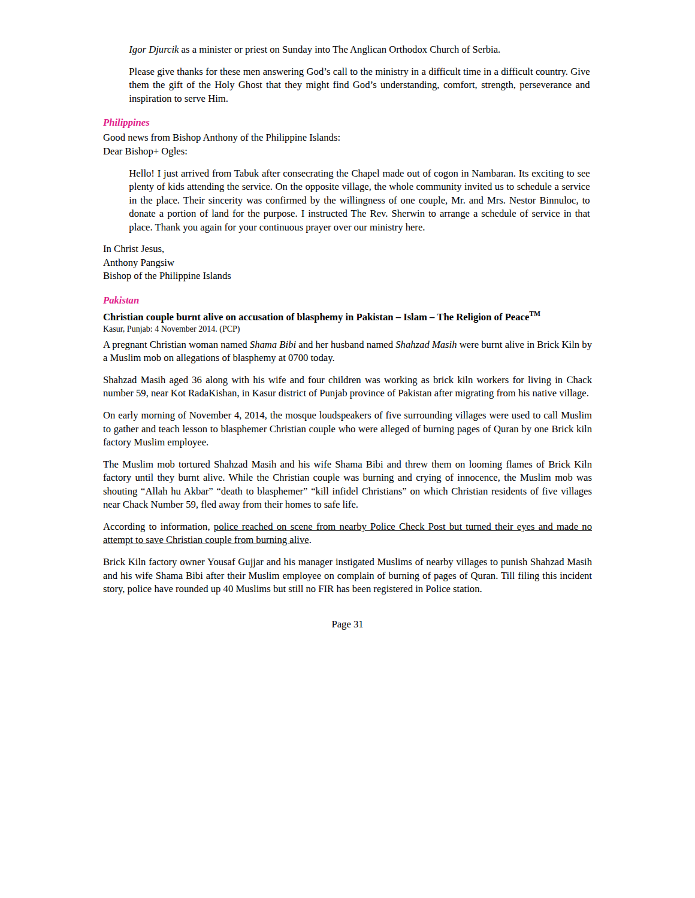Igor Djurcik as a minister or priest on Sunday into The Anglican Orthodox Church of Serbia.
Please give thanks for these men answering God’s call to the ministry in a difficult time in a difficult country. Give them the gift of the Holy Ghost that they might find God’s understanding, comfort, strength, perseverance and inspiration to serve Him.
Philippines
Good news from Bishop Anthony of the Philippine Islands:
Dear Bishop+ Ogles:
Hello! I just arrived from Tabuk after consecrating the Chapel made out of cogon in Nambaran. Its exciting to see plenty of kids attending the service. On the opposite village, the whole community invited us to schedule a service in the place. Their sincerity was confirmed by the willingness of one couple, Mr. and Mrs. Nestor Binnuloc, to donate a portion of land for the purpose. I instructed The Rev. Sherwin to arrange a schedule of service in that place. Thank you again for your continuous prayer over our ministry here.
In Christ Jesus,
Anthony Pangsiw
Bishop of the Philippine Islands
Pakistan
Christian couple burnt alive on accusation of blasphemy in Pakistan – Islam – The Religion of PeaceTM
Kasur, Punjab: 4 November 2014. (PCP)
A pregnant Christian woman named Shama Bibi and her husband named Shahzad Masih were burnt alive in Brick Kiln by a Muslim mob on allegations of blasphemy at 0700 today.
Shahzad Masih aged 36 along with his wife and four children was working as brick kiln workers for living in Chack number 59, near Kot RadaKishan, in Kasur district of Punjab province of Pakistan after migrating from his native village.
On early morning of November 4, 2014, the mosque loudspeakers of five surrounding villages were used to call Muslim to gather and teach lesson to blasphemer Christian couple who were alleged of burning pages of Quran by one Brick kiln factory Muslim employee.
The Muslim mob tortured Shahzad Masih and his wife Shama Bibi and threw them on looming flames of Brick Kiln factory until they burnt alive. While the Christian couple was burning and crying of innocence, the Muslim mob was shouting “Allah hu Akbar” “death to blasphemer” “kill infidel Christians” on which Christian residents of five villages near Chack Number 59, fled away from their homes to safe life.
According to information, police reached on scene from nearby Police Check Post but turned their eyes and made no attempt to save Christian couple from burning alive.
Brick Kiln factory owner Yousaf Gujjar and his manager instigated Muslims of nearby villages to punish Shahzad Masih and his wife Shama Bibi after their Muslim employee on complain of burning of pages of Quran. Till filing this incident story, police have rounded up 40 Muslims but still no FIR has been registered in Police station.
Page 31